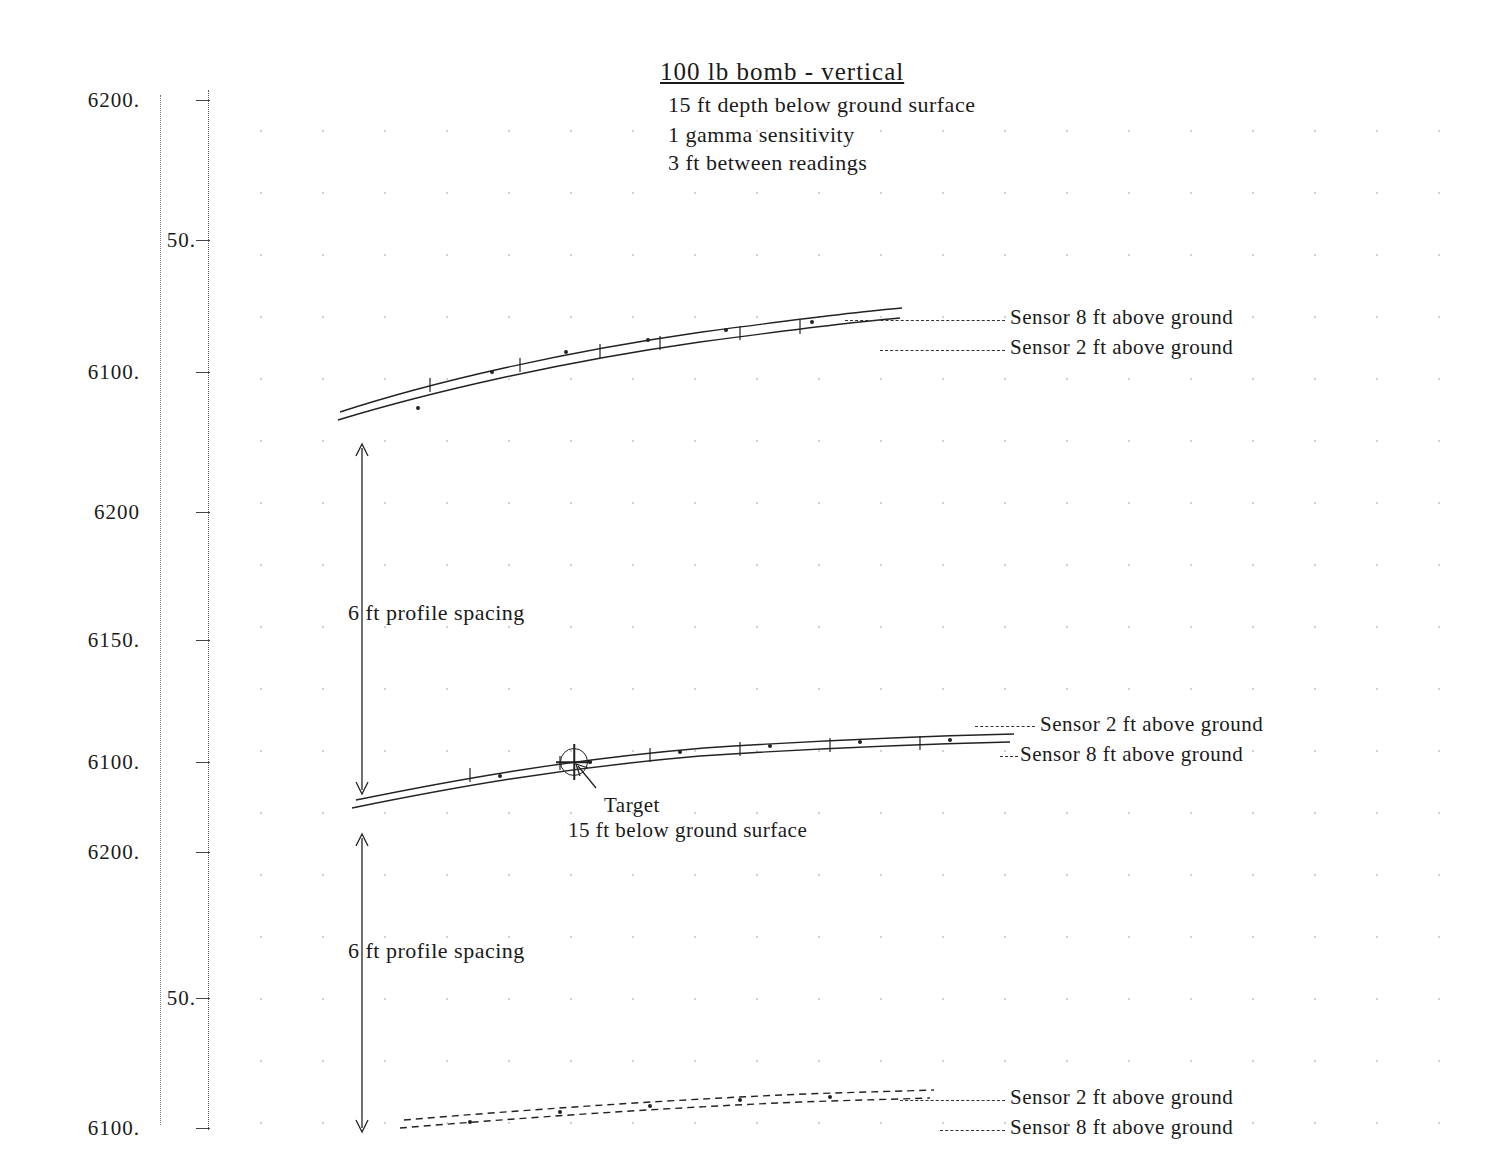6200.
50.
6100.
6200
6150.
6100.
6200.
50.
6100.
100 lb bomb - vertical
15 ft depth below ground surface
1 gamma sensitivity
3 ft between readings
Sensor 8 ft above ground
Sensor 2 ft above ground
Sensor 2 ft above ground
Sensor 8 ft above ground
Sensor 2 ft above ground
Sensor 8 ft above ground
6 ft profile spacing
6 ft profile spacing
Target
15 ft below ground surface